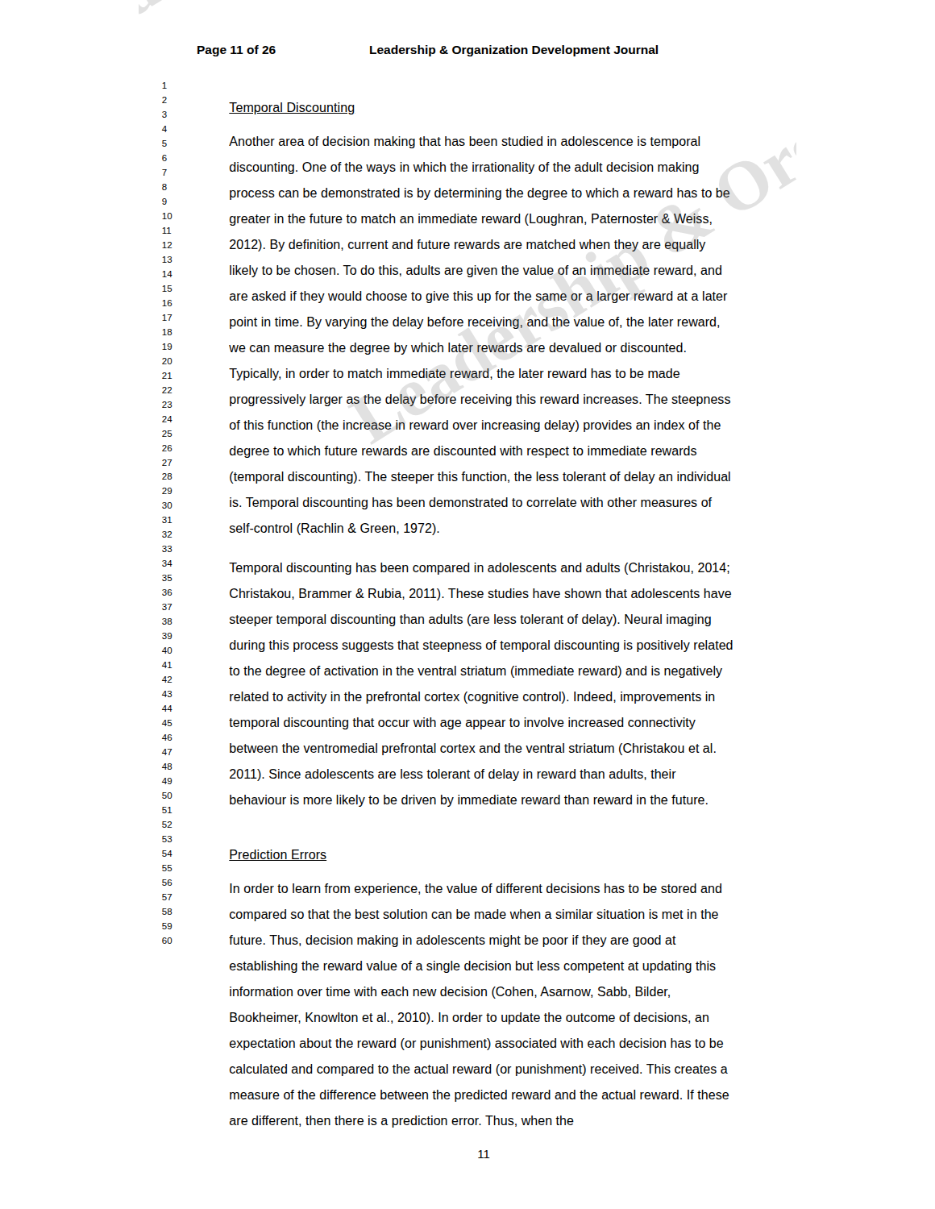Page 11 of 26
Leadership & Organization Development Journal
12345 678910 1112131415 1617181920 2122232425 2627282930 3132333435 3637383940 4142434445 4647484950 5152535455 5657585960
Temporal Discounting
Another area of decision making that has been studied in adolescence is temporal discounting. One of the ways in which the irrationality of the adult decision making process can be demonstrated is by determining the degree to which a reward has to be greater in the future to match an immediate reward (Loughran, Paternoster & Weiss, 2012). By definition, current and future rewards are matched when they are equally likely to be chosen. To do this, adults are given the value of an immediate reward, and are asked if they would choose to give this up for the same or a larger reward at a later point in time. By varying the delay before receiving, and the value of, the later reward, we can measure the degree by which later rewards are devalued or discounted. Typically, in order to match immediate reward, the later reward has to be made progressively larger as the delay before receiving this reward increases. The steepness of this function (the increase in reward over increasing delay) provides an index of the degree to which future rewards are discounted with respect to immediate rewards (temporal discounting). The steeper this function, the less tolerant of delay an individual is. Temporal discounting has been demonstrated to correlate with other measures of self-control (Rachlin & Green, 1972).
Temporal discounting has been compared in adolescents and adults (Christakou, 2014; Christakou, Brammer & Rubia, 2011). These studies have shown that adolescents have steeper temporal discounting than adults (are less tolerant of delay). Neural imaging during this process suggests that steepness of temporal discounting is positively related to the degree of activation in the ventral striatum (immediate reward) and is negatively related to activity in the prefrontal cortex (cognitive control). Indeed, improvements in temporal discounting that occur with age appear to involve increased connectivity between the ventromedial prefrontal cortex and the ventral striatum (Christakou et al. 2011). Since adolescents are less tolerant of delay in reward than adults, their behaviour is more likely to be driven by immediate reward than reward in the future.
Prediction Errors
In order to learn from experience, the value of different decisions has to be stored and compared so that the best solution can be made when a similar situation is met in the future. Thus, decision making in adolescents might be poor if they are good at establishing the reward value of a single decision but less competent at updating this information over time with each new decision (Cohen, Asarnow, Sabb, Bilder, Bookheimer, Knowlton et al., 2010). In order to update the outcome of decisions, an expectation about the reward (or punishment) associated with each decision has to be calculated and compared to the actual reward (or punishment) received. This creates a measure of the difference between the predicted reward and the actual reward. If these are different, then there is a prediction error. Thus, when the
11
Leadership & Organization Development Journal Leadership & Organization Development Journal